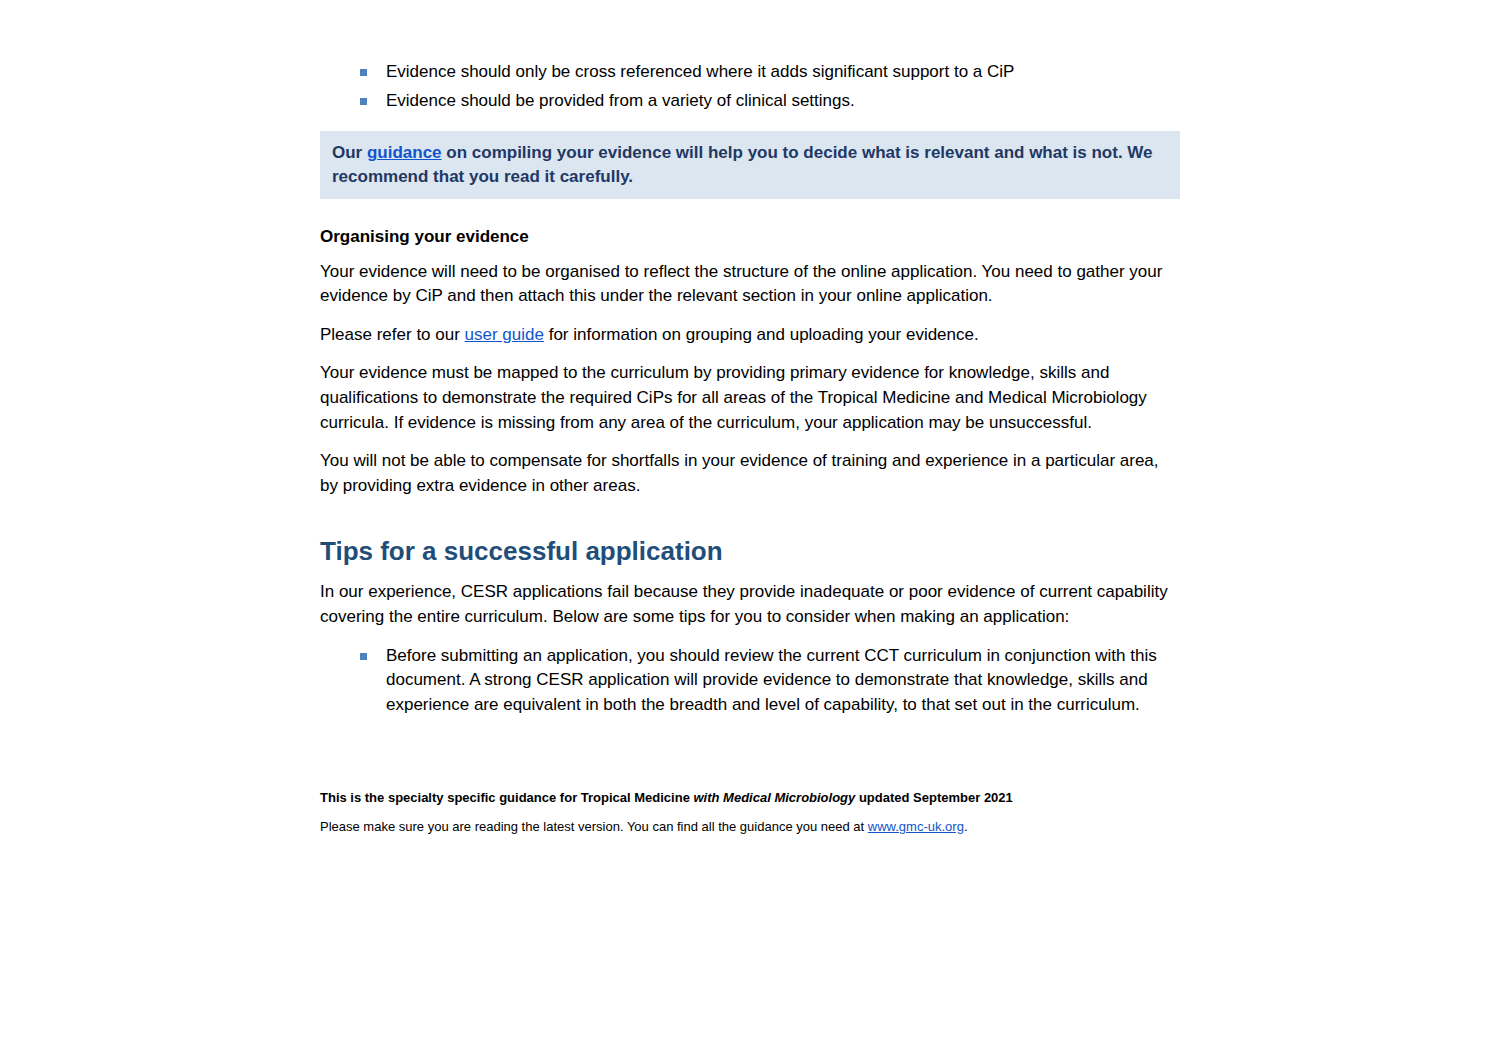Evidence should only be cross referenced where it adds significant support to a CiP
Evidence should be provided from a variety of clinical settings.
Our guidance on compiling your evidence will help you to decide what is relevant and what is not. We recommend that you read it carefully.
Organising your evidence
Your evidence will need to be organised to reflect the structure of the online application. You need to gather your evidence by CiP and then attach this under the relevant section in your online application.
Please refer to our user guide for information on grouping and uploading your evidence.
Your evidence must be mapped to the curriculum by providing primary evidence for knowledge, skills and qualifications to demonstrate the required CiPs for all areas of the Tropical Medicine and Medical Microbiology curricula. If evidence is missing from any area of the curriculum, your application may be unsuccessful.
You will not be able to compensate for shortfalls in your evidence of training and experience in a particular area, by providing extra evidence in other areas.
Tips for a successful application
In our experience, CESR applications fail because they provide inadequate or poor evidence of current capability covering the entire curriculum. Below are some tips for you to consider when making an application:
Before submitting an application, you should review the current CCT curriculum in conjunction with this document. A strong CESR application will provide evidence to demonstrate that knowledge, skills and experience are equivalent in both the breadth and level of capability, to that set out in the curriculum.
This is the specialty specific guidance for Tropical Medicine with Medical Microbiology updated September 2021
Please make sure you are reading the latest version. You can find all the guidance you need at www.gmc-uk.org.